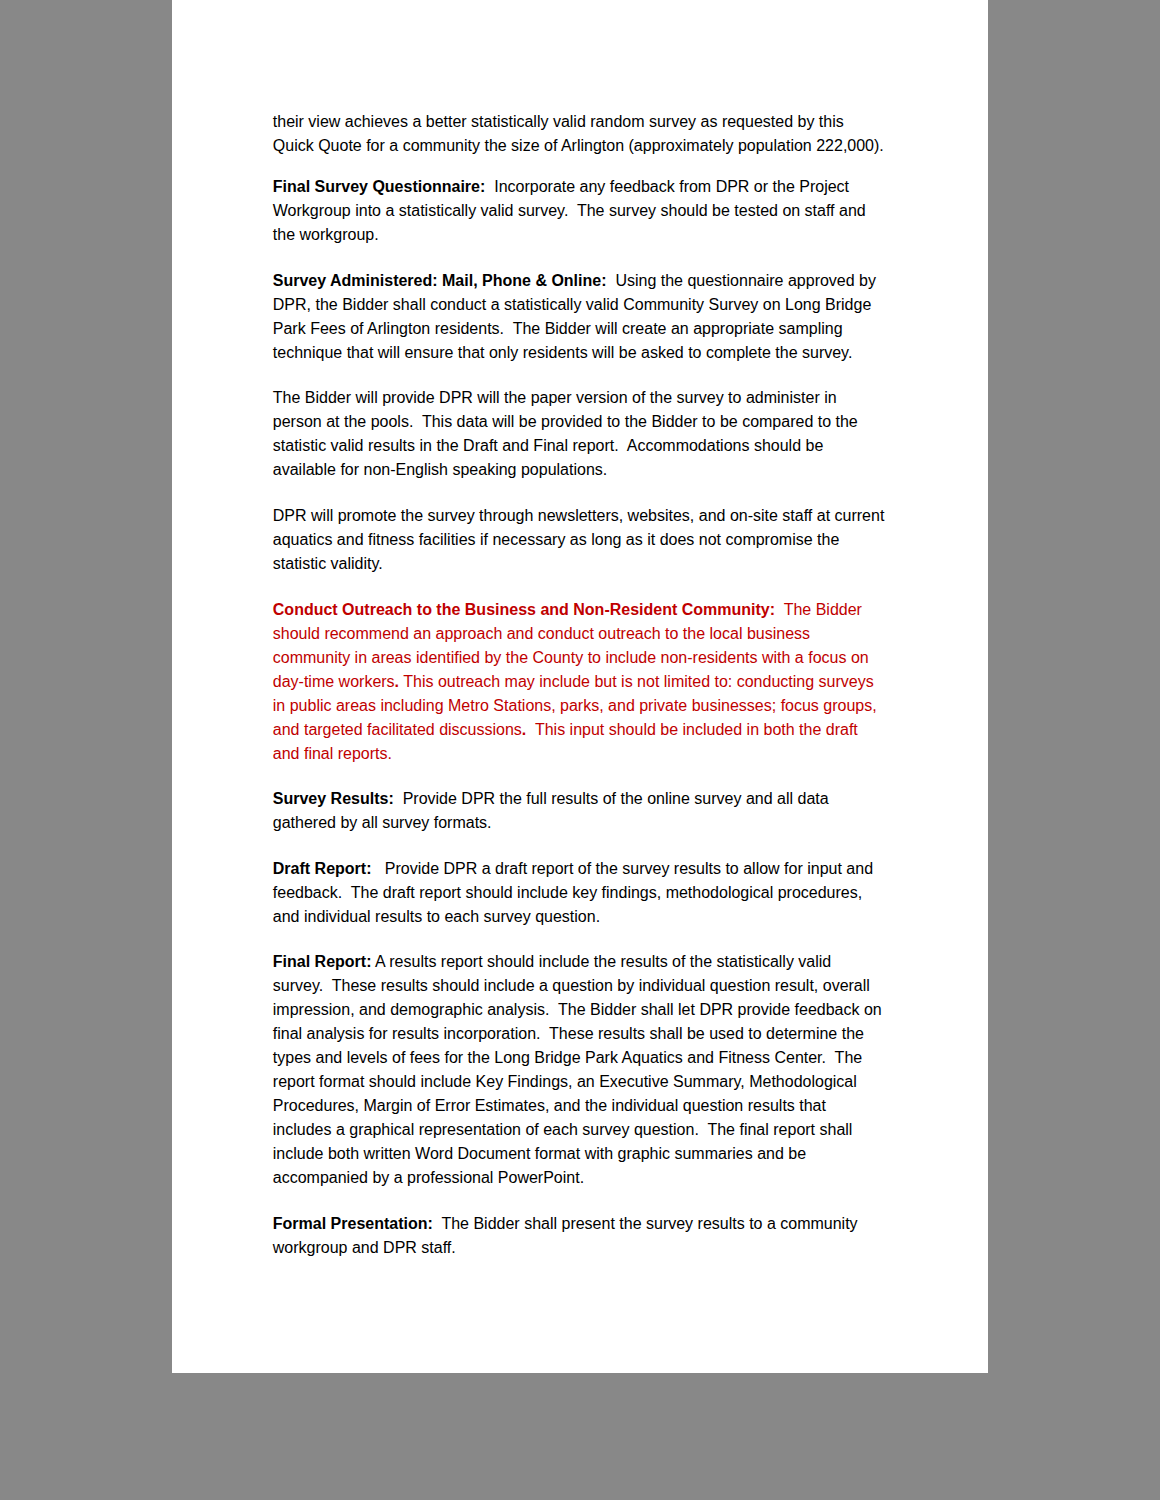their view achieves a better statistically valid random survey as requested by this Quick Quote for a community the size of Arlington (approximately population 222,000).
Final Survey Questionnaire: Incorporate any feedback from DPR or the Project Workgroup into a statistically valid survey. The survey should be tested on staff and the workgroup.
Survey Administered: Mail, Phone & Online: Using the questionnaire approved by DPR, the Bidder shall conduct a statistically valid Community Survey on Long Bridge Park Fees of Arlington residents. The Bidder will create an appropriate sampling technique that will ensure that only residents will be asked to complete the survey.
The Bidder will provide DPR will the paper version of the survey to administer in person at the pools. This data will be provided to the Bidder to be compared to the statistic valid results in the Draft and Final report. Accommodations should be available for non-English speaking populations.
DPR will promote the survey through newsletters, websites, and on-site staff at current aquatics and fitness facilities if necessary as long as it does not compromise the statistic validity.
Conduct Outreach to the Business and Non-Resident Community: The Bidder should recommend an approach and conduct outreach to the local business community in areas identified by the County to include non-residents with a focus on day-time workers. This outreach may include but is not limited to: conducting surveys in public areas including Metro Stations, parks, and private businesses; focus groups, and targeted facilitated discussions. This input should be included in both the draft and final reports.
Survey Results: Provide DPR the full results of the online survey and all data gathered by all survey formats.
Draft Report: Provide DPR a draft report of the survey results to allow for input and feedback. The draft report should include key findings, methodological procedures, and individual results to each survey question.
Final Report: A results report should include the results of the statistically valid survey. These results should include a question by individual question result, overall impression, and demographic analysis. The Bidder shall let DPR provide feedback on final analysis for results incorporation. These results shall be used to determine the types and levels of fees for the Long Bridge Park Aquatics and Fitness Center. The report format should include Key Findings, an Executive Summary, Methodological Procedures, Margin of Error Estimates, and the individual question results that includes a graphical representation of each survey question. The final report shall include both written Word Document format with graphic summaries and be accompanied by a professional PowerPoint.
Formal Presentation: The Bidder shall present the survey results to a community workgroup and DPR staff.